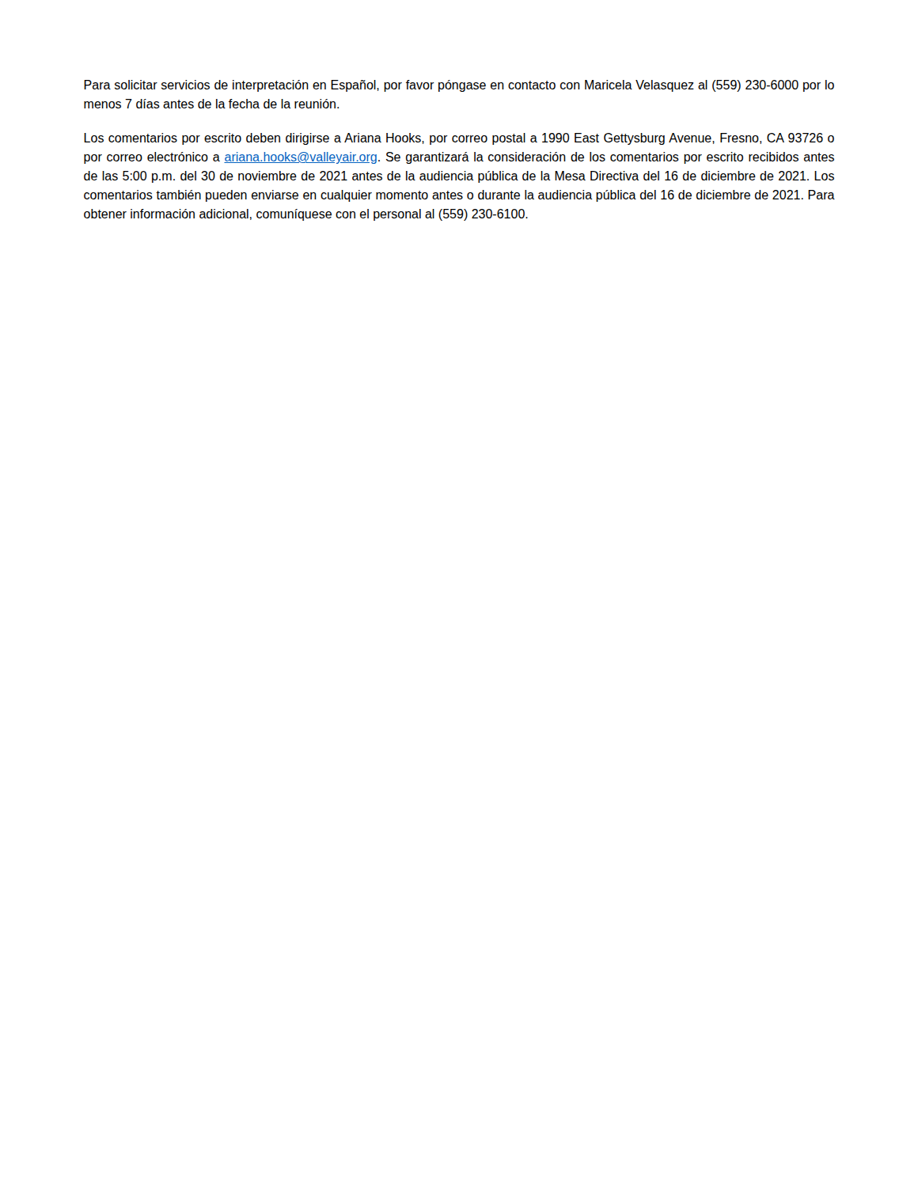Para solicitar servicios de interpretación en Español, por favor póngase en contacto con Maricela Velasquez al (559) 230-6000 por lo menos 7 días antes de la fecha de la reunión.
Los comentarios por escrito deben dirigirse a Ariana Hooks, por correo postal a 1990 East Gettysburg Avenue, Fresno, CA 93726 o por correo electrónico a ariana.hooks@valleyair.org. Se garantizará la consideración de los comentarios por escrito recibidos antes de las 5:00 p.m. del 30 de noviembre de 2021 antes de la audiencia pública de la Mesa Directiva del 16 de diciembre de 2021. Los comentarios también pueden enviarse en cualquier momento antes o durante la audiencia pública del 16 de diciembre de 2021. Para obtener información adicional, comuníquese con el personal al (559) 230-6100.